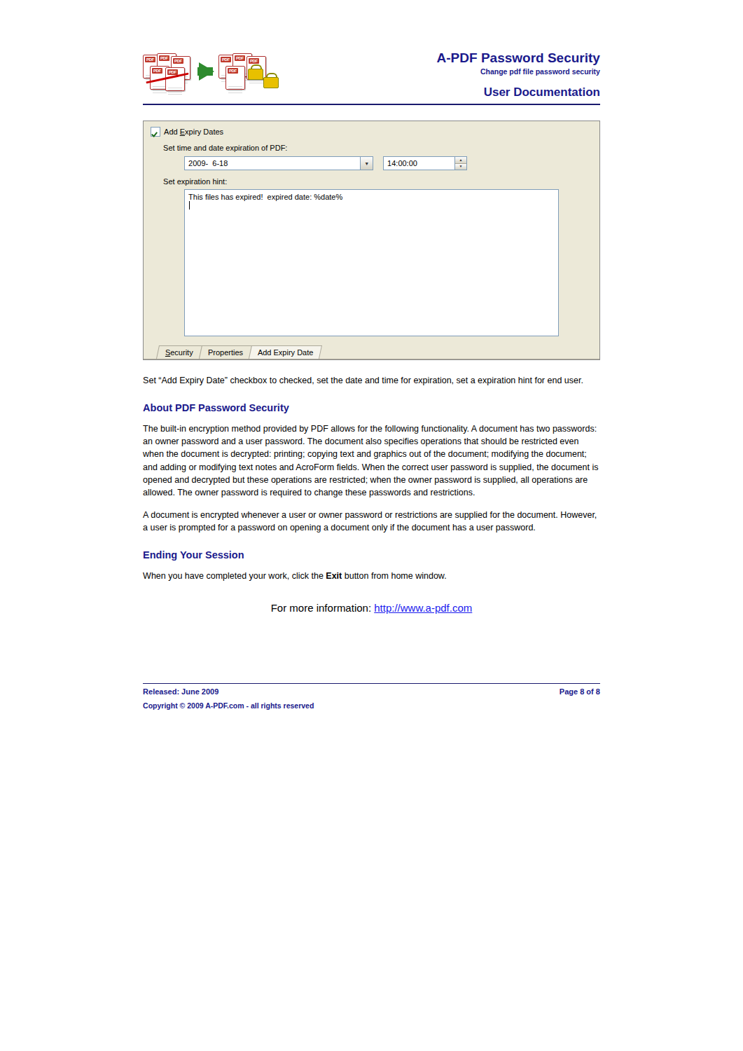A-PDF Password Security
Change pdf file password security
User Documentation
Add Expiry Dates
Set time and date expiration of PDF:
2009- 6-18 ▼
14:00:00
▲
▼
Set expiration hint:
This files has expired! expired date: %date%
Security
Properties
Add Expiry Date
Set “Add Expiry Date” checkbox to checked, set the date and time for expiration, set a expiration hint for end user.
About PDF Password Security
The built-in encryption method provided by PDF allows for the following functionality. A document has two passwords: an owner password and a user password. The document also specifies operations that should be restricted even when the document is decrypted: printing; copying text and graphics out of the document; modifying the document; and adding or modifying text notes and AcroForm fields. When the correct user password is supplied, the document is opened and decrypted but these operations are restricted; when the owner password is supplied, all operations are allowed. The owner password is required to change these passwords and restrictions.
A document is encrypted whenever a user or owner password or restrictions are supplied for the document. However, a user is prompted for a password on opening a document only if the document has a user password.
Ending Your Session
When you have completed your work, click the Exit button from home window.
For more information: http://www.a-pdf.com
Released: June 2009
Page 8 of 8
Copyright © 2009 A-PDF.com - all rights reserved